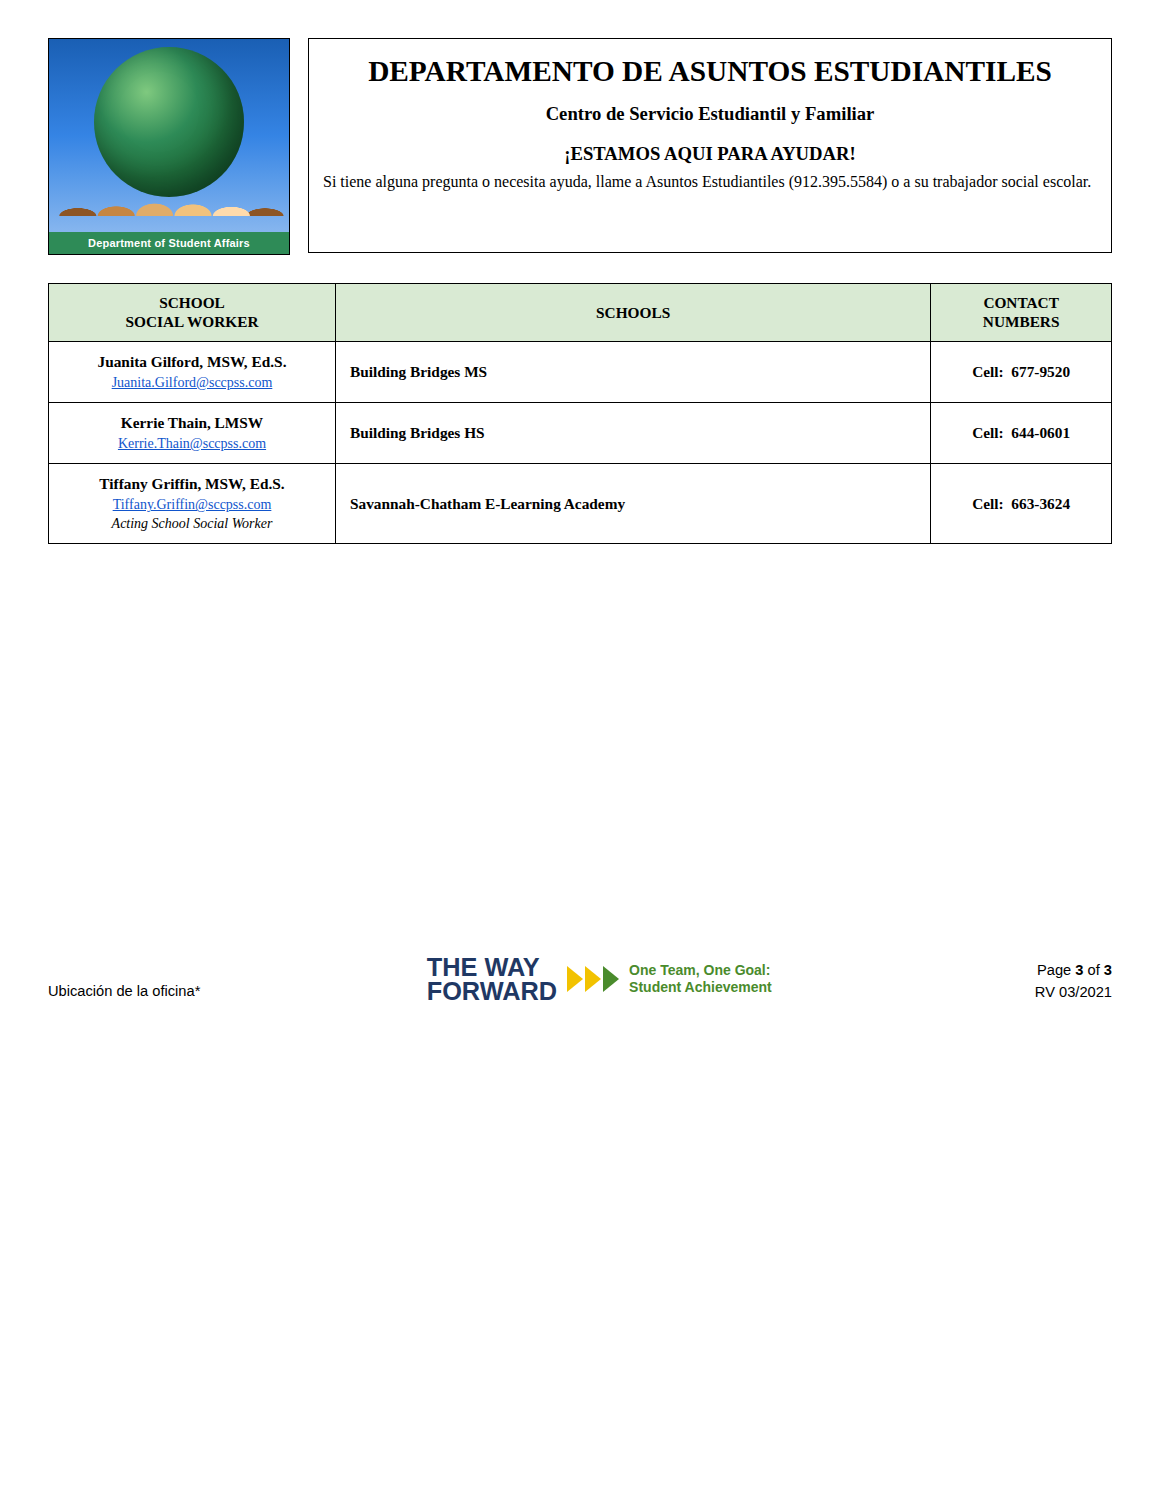Department of Student Affairs
DEPARTAMENTO DE ASUNTOS ESTUDIANTILES
Centro de Servicio Estudiantil y Familiar
¡ESTAMOS AQUI PARA AYUDAR!
Si tiene alguna pregunta o necesita ayuda, llame a Asuntos Estudiantiles (912.395.5584) o a su trabajador social escolar.
| SCHOOL SOCIAL WORKER | SCHOOLS | CONTACT NUMBERS |
| --- | --- | --- |
| Juanita Gilford, MSW, Ed.S. Juanita.Gilford@sccpss.com | Building Bridges MS | Cell: 677-9520 |
| Kerrie Thain, LMSW Kerrie.Thain@sccpss.com | Building Bridges HS | Cell: 644-0601 |
| Tiffany Griffin, MSW, Ed.S. Tiffany.Griffin@sccpss.com Acting School Social Worker | Savannah-Chatham E-Learning Academy | Cell: 663-3624 |
Ubicación de la oficina*
THE WAY
FORWARD
One Team, One Goal:
Student Achievement
Page 3 of 3
RV 03/2021